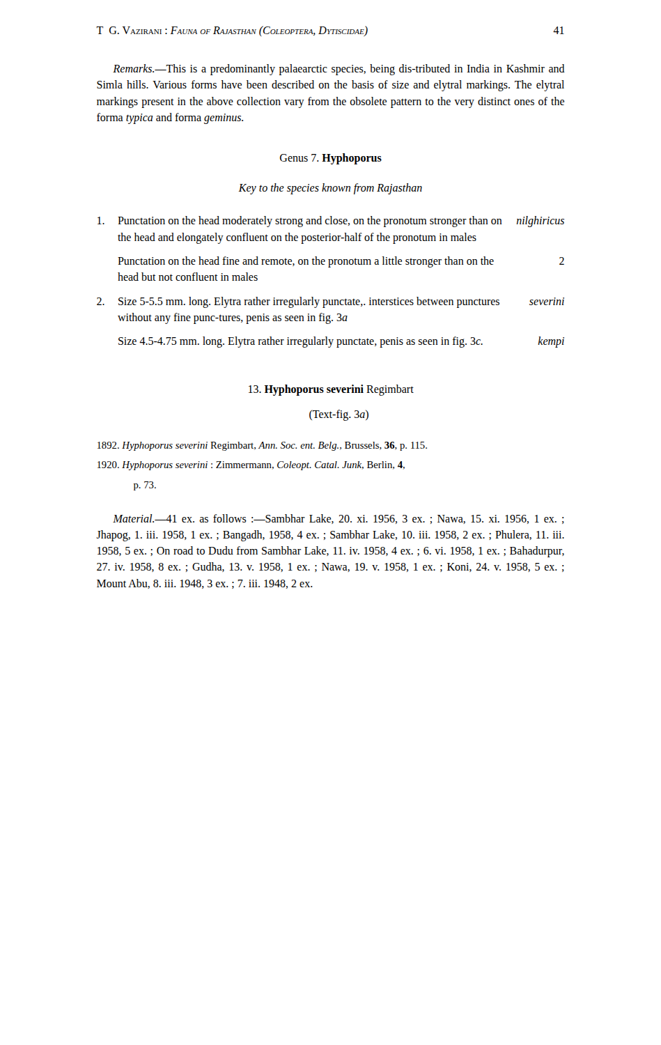41 T G. Vazirani : Fauna of Rajasthan (Coleoptera, Dytiscidae)
Remarks.—This is a predominantly palaearctic species, being dis‑tributed in India in Kashmir and Simla hills. Various forms have been described on the basis of size and elytral markings. The elytral markings present in the above collection vary from the obsolete pattern to the very distinct ones of the forma typica and forma geminus.
Genus 7. Hyphoporus
Key to the species known from Rajasthan
| 1. | Punctation on the head moderately strong and close, on the pronotum stronger than on the head and elongately confluent on the posterior-half of the pronotum in males | nilghiricus |
| | Punctation on the head fine and remote, on the pronotum a little stronger than on the head but not confluent in males | 2 |
| 2. | Size 5-5.5 mm. long. Elytra rather irregularly punctate,. interstices between punctures without any fine punc‑tures, penis as seen in fig. 3 a | severini |
| | Size 4.5-4.75 mm. long. Elytra rather irregularly punctate, penis as seen in fig. 3 c. | kempi |
13. Hyphoporus severini Regimbart
(Text-fig. 3a)
1892. Hyphoporus severini Regimbart, Ann. Soc. ent. Belg., Brussels, 36, p. 115.
1920. Hyphoporus severini : Zimmermann, Coleopt. Catal. Junk, Berlin, 4,
p. 73.
Material.—41 ex. as follows :—Sambhar Lake, 20. xi. 1956, 3 ex. ; Nawa, 15. xi. 1956, 1 ex. ; Jhapog, 1. iii. 1958, 1 ex. ; Bangadh, 1958, 4 ex. ; Sambhar Lake, 10. iii. 1958, 2 ex. ; Phulera, 11. iii. 1958, 5 ex. ; On road to Dudu from Sambhar Lake, 11. iv. 1958, 4 ex. ; 6. vi. 1958, 1 ex. ; Bahadurpur, 27. iv. 1958, 8 ex. ; Gudha, 13. v. 1958, 1 ex. ; Nawa, 19. v. 1958, 1 ex. ; Koni, 24. v. 1958, 5 ex. ; Mount Abu, 8. iii. 1948, 3 ex. ; 7. iii. 1948, 2 ex.